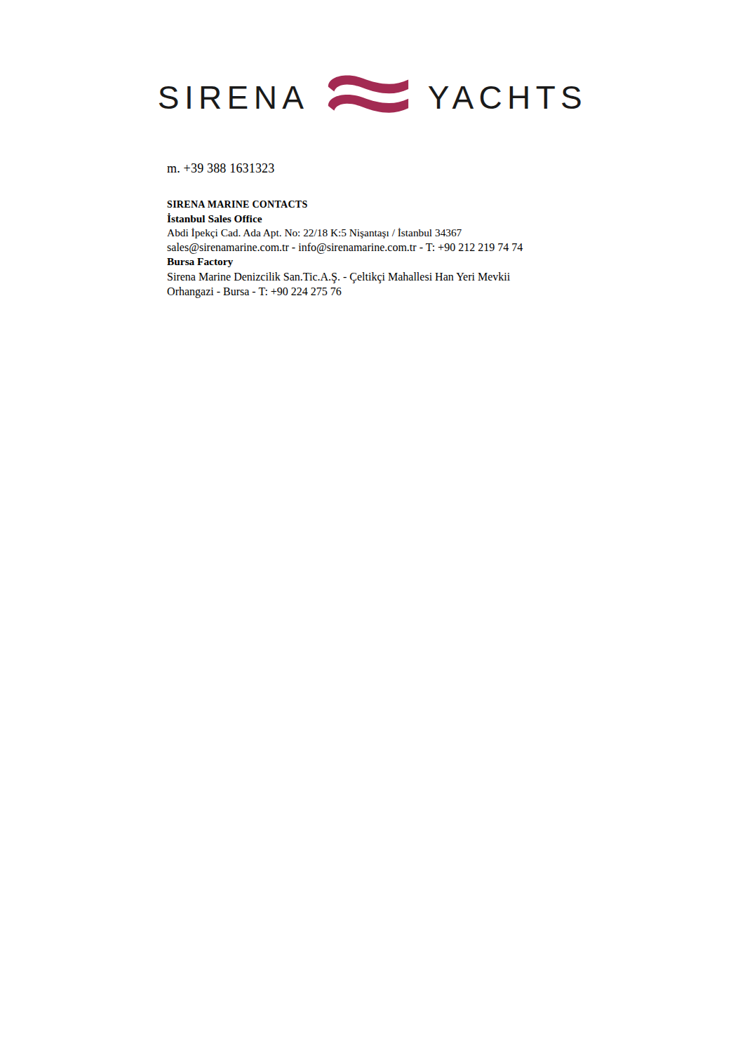SIRENA YACHTS
m. +39 388 1631323
SIRENA MARINE CONTACTS
İstanbul Sales Office
Abdi İpekçi Cad. Ada Apt. No: 22/18 K:5 Nişantaşı / İstanbul 34367
sales@sirenamarine.com.tr - info@sirenamarine.com.tr - T: +90 212 219 74 74
Bursa Factory
Sirena Marine Denizcilik San.Tic.A.Ş. - Çeltikçi Mahallesi Han Yeri Mevkii
Orhangazi - Bursa - T: +90 224 275 76